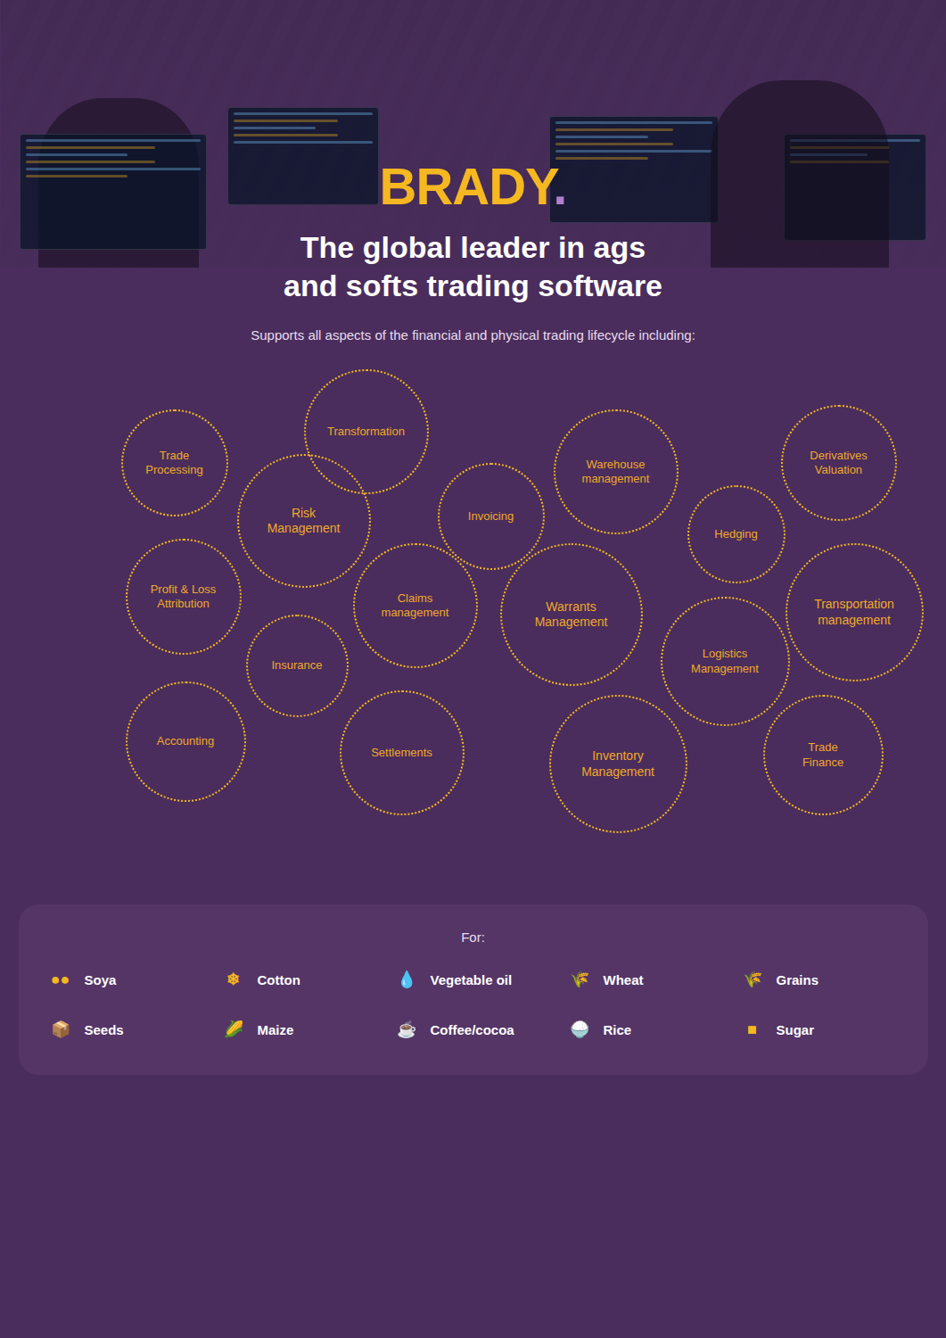BRADY.
The global leader in ags
and softs trading software
Supports all aspects of the financial and physical trading lifecycle including:
Transformation
Trade
Processing
Risk
Management
Invoicing
Warehouse
management
Derivatives
Valuation
Hedging
Profit & Loss
Attribution
Claims
management
Warrants
Management
Transportation
management
Insurance
Logistics
Management
Accounting
Settlements
Inventory
Management
Trade
Finance
For:
●●Soya
❄Cotton
💧Vegetable oil
🌾Wheat
🌾Grains
📦Seeds
🌽Maize
☕Coffee/cocoa
🍚Rice
■Sugar